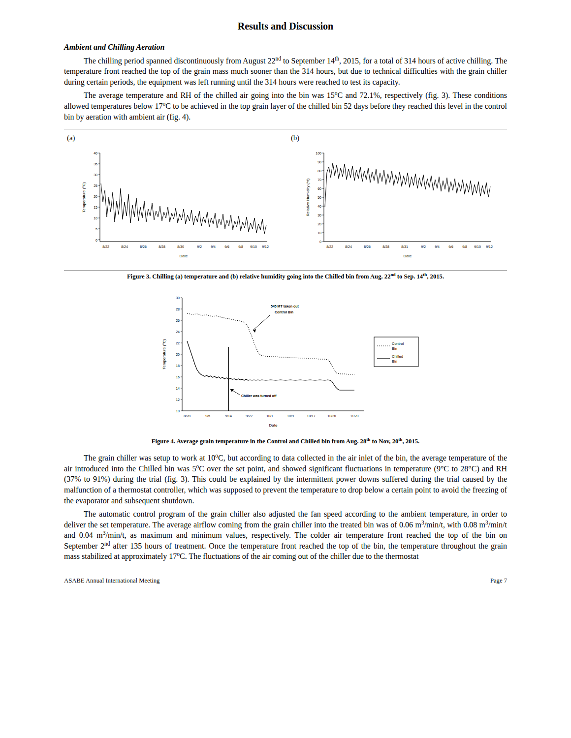Results and Discussion
Ambient and Chilling Aeration
The chilling period spanned discontinuously from August 22nd to September 14th, 2015, for a total of 314 hours of active chilling. The temperature front reached the top of the grain mass much sooner than the 314 hours, but due to technical difficulties with the grain chiller during certain periods, the equipment was left running until the 314 hours were reached to test its capacity.
The average temperature and RH of the chilled air going into the bin was 15oC and 72.1%, respectively (fig. 3). These conditions allowed temperatures below 17oC to be achieved in the top grain layer of the chilled bin 52 days before they reached this level in the control bin by aeration with ambient air (fig. 4).
(a)
40 35 30 25 20 15 10 5 0 Temperature (°C) 8/22 8/24 8/26 8/28 8/30 9/2 9/4 9/6 9/8 9/10 9/12 Date
(b)
100 90 80 70 60 50 40 30 20 10 0 Relative Humidity (%) 8/22 8/24 8/26 8/28 8/31 9/2 9/4 9/6 9/8 9/10 9/12 Date
Figure 3. Chilling (a) temperature and (b) relative humidity going into the Chilled bin from Aug. 22nd to Sep. 14th, 2015.
30 28 26 24 22 20 18 16 14 12 10 Temperature (°C) 8/28 9/5 9/14 9/22 10/1 10/9 10/17 10/26 11/20 Date 545 MT taken out Control Bin Chiller was turned off Control Bin Chilled Bin
Figure 4. Average grain temperature in the Control and Chilled bin from Aug. 28th to Nov, 20th, 2015.
The grain chiller was setup to work at 10oC, but according to data collected in the air inlet of the bin, the average temperature of the air introduced into the Chilled bin was 5oC over the set point, and showed significant fluctuations in temperature (9°C to 28°C) and RH (37% to 91%) during the trial (fig. 3). This could be explained by the intermittent power downs suffered during the trial caused by the malfunction of a thermostat controller, which was supposed to prevent the temperature to drop below a certain point to avoid the freezing of the evaporator and subsequent shutdown.
The automatic control program of the grain chiller also adjusted the fan speed according to the ambient temperature, in order to deliver the set temperature. The average airflow coming from the grain chiller into the treated bin was of 0.06 m3/min/t, with 0.08 m3/min/t and 0.04 m3/min/t, as maximum and minimum values, respectively. The colder air temperature front reached the top of the bin on September 2nd after 135 hours of treatment. Once the temperature front reached the top of the bin, the temperature throughout the grain mass stabilized at approximately 17oC. The fluctuations of the air coming out of the chiller due to the thermostat
ASABE Annual International Meeting Page 7